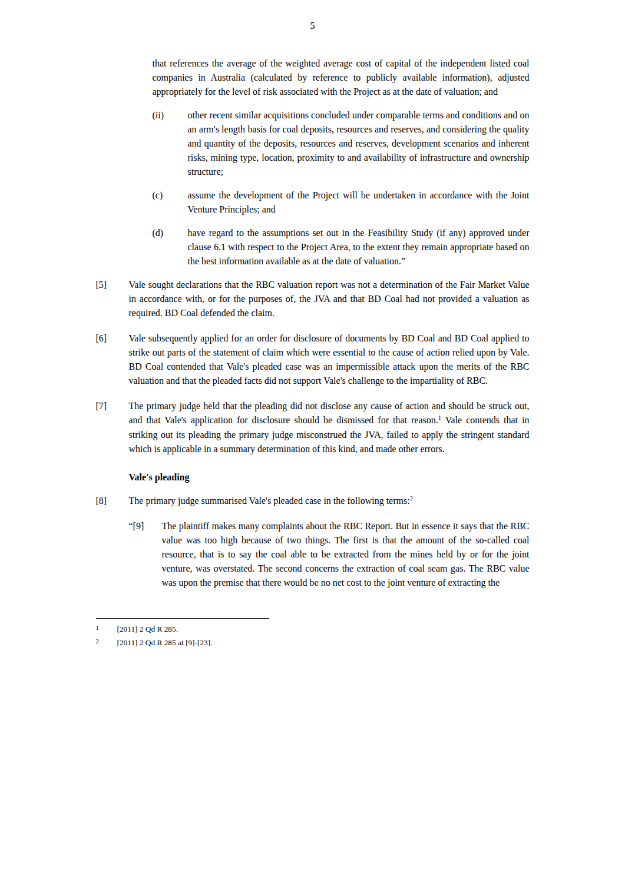5
that references the average of the weighted average cost of capital of the independent listed coal companies in Australia (calculated by reference to publicly available information), adjusted appropriately for the level of risk associated with the Project as at the date of valuation; and
(ii)
other recent similar acquisitions concluded under comparable terms and conditions and on an arm's length basis for coal deposits, resources and reserves, and considering the quality and quantity of the deposits, resources and reserves, development scenarios and inherent risks, mining type, location, proximity to and availability of infrastructure and ownership structure;
(c)
assume the development of the Project will be undertaken in accordance with the Joint Venture Principles; and
(d)
have regard to the assumptions set out in the Feasibility Study (if any) approved under clause 6.1 with respect to the Project Area, to the extent they remain appropriate based on the best information available as at the date of valuation.”
[5]
Vale sought declarations that the RBC valuation report was not a determination of the Fair Market Value in accordance with, or for the purposes of, the JVA and that BD Coal had not provided a valuation as required. BD Coal defended the claim.
[6]
Vale subsequently applied for an order for disclosure of documents by BD Coal and BD Coal applied to strike out parts of the statement of claim which were essential to the cause of action relied upon by Vale. BD Coal contended that Vale's pleaded case was an impermissible attack upon the merits of the RBC valuation and that the pleaded facts did not support Vale's challenge to the impartiality of RBC.
[7]
The primary judge held that the pleading did not disclose any cause of action and should be struck out, and that Vale's application for disclosure should be dismissed for that reason.1 Vale contends that in striking out its pleading the primary judge misconstrued the JVA, failed to apply the stringent standard which is applicable in a summary determination of this kind, and made other errors.
Vale's pleading
[8]
The primary judge summarised Vale's pleaded case in the following terms:2
“[9]
The plaintiff makes many complaints about the RBC Report. But in essence it says that the RBC value was too high because of two things. The first is that the amount of the so-called coal resource, that is to say the coal able to be extracted from the mines held by or for the joint venture, was overstated. The second concerns the extraction of coal seam gas. The RBC value was upon the premise that there would be no net cost to the joint venture of extracting the
1[2011] 2 Qd R 285.
2[2011] 2 Qd R 285 at [9]-[23].